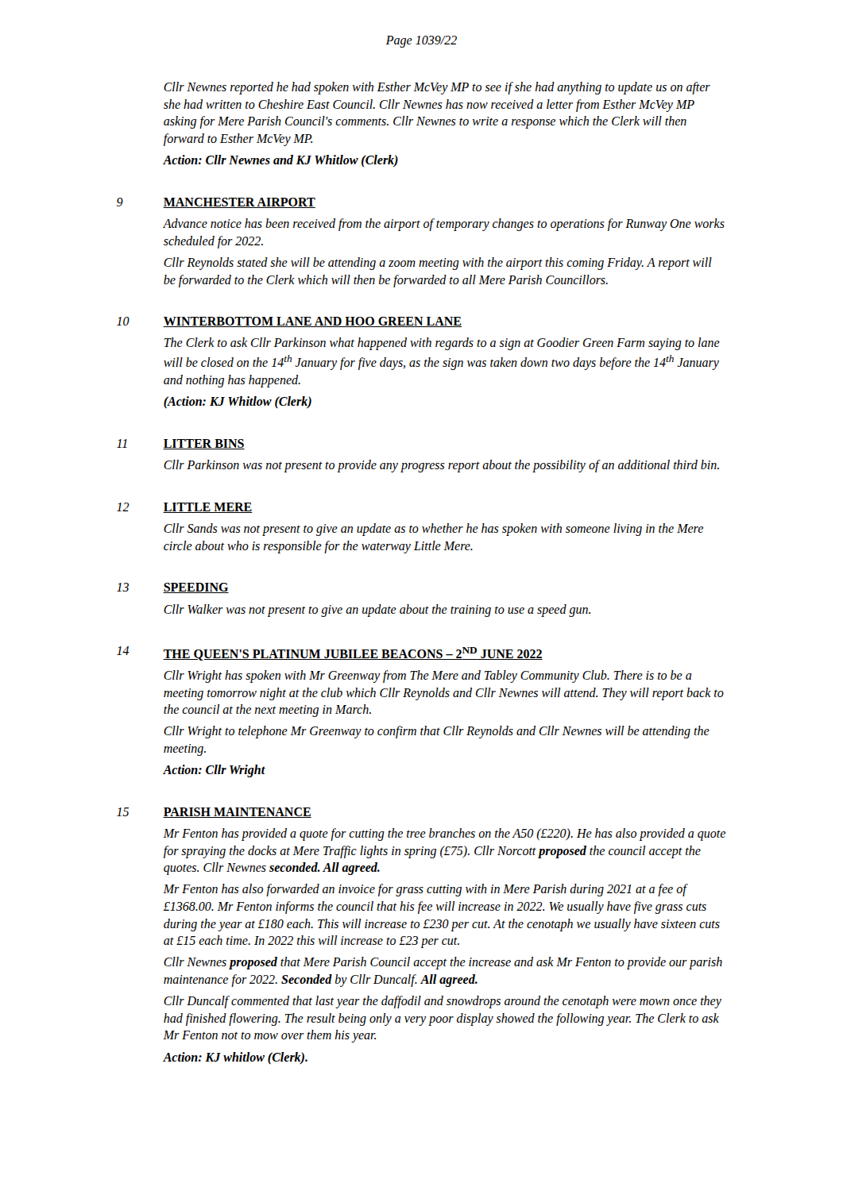Page 1039/22
Cllr Newnes reported he had spoken with Esther McVey MP to see if she had anything to update us on after she had written to Cheshire East Council. Cllr Newnes has now received a letter from Esther McVey MP asking for Mere Parish Council's comments. Cllr Newnes to write a response which the Clerk will then forward to Esther McVey MP.
Action: Cllr Newnes and KJ Whitlow (Clerk)
9
Manchester Airport
Advance notice has been received from the airport of temporary changes to operations for Runway One works scheduled for 2022.
Cllr Reynolds stated she will be attending a zoom meeting with the airport this coming Friday. A report will be forwarded to the Clerk which will then be forwarded to all Mere Parish Councillors.
10
Winterbottom Lane and Hoo Green Lane
The Clerk to ask Cllr Parkinson what happened with regards to a sign at Goodier Green Farm saying to lane will be closed on the 14th January for five days, as the sign was taken down two days before the 14th January and nothing has happened.
(Action: KJ Whitlow (Clerk)
11
Litter Bins
Cllr Parkinson was not present to provide any progress report about the possibility of an additional third bin.
12
Little Mere
Cllr Sands was not present to give an update as to whether he has spoken with someone living in the Mere circle about who is responsible for the waterway Little Mere.
13
Speeding
Cllr Walker was not present to give an update about the training to use a speed gun.
14
The Queen's Platinum Jubilee Beacons – 2nd June 2022
Cllr Wright has spoken with Mr Greenway from The Mere and Tabley Community Club. There is to be a meeting tomorrow night at the club which Cllr Reynolds and Cllr Newnes will attend. They will report back to the council at the next meeting in March.
Cllr Wright to telephone Mr Greenway to confirm that Cllr Reynolds and Cllr Newnes will be attending the meeting.
Action: Cllr Wright
15
Parish Maintenance
Mr Fenton has provided a quote for cutting the tree branches on the A50 (£220). He has also provided a quote for spraying the docks at Mere Traffic lights in spring (£75). Cllr Norcott proposed the council accept the quotes. Cllr Newnes seconded. All agreed.
Mr Fenton has also forwarded an invoice for grass cutting with in Mere Parish during 2021 at a fee of £1368.00. Mr Fenton informs the council that his fee will increase in 2022. We usually have five grass cuts during the year at £180 each. This will increase to £230 per cut. At the cenotaph we usually have sixteen cuts at £15 each time. In 2022 this will increase to £23 per cut.
Cllr Newnes proposed that Mere Parish Council accept the increase and ask Mr Fenton to provide our parish maintenance for 2022. Seconded by Cllr Duncalf. All agreed.
Cllr Duncalf commented that last year the daffodil and snowdrops around the cenotaph were mown once they had finished flowering. The result being only a very poor display showed the following year. The Clerk to ask Mr Fenton not to mow over them his year.
Action: KJ whitlow (Clerk).